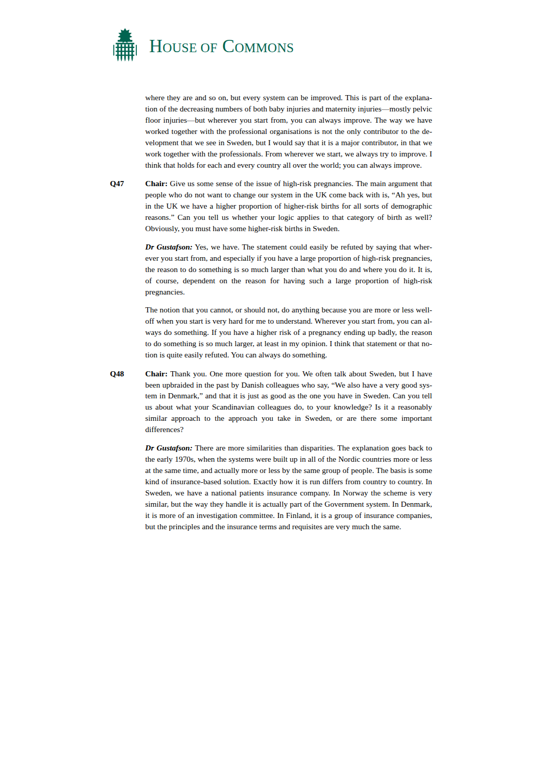HOUSE OF COMMONS
where they are and so on, but every system can be improved. This is part of the explanation of the decreasing numbers of both baby injuries and maternity injuries—mostly pelvic floor injuries—but wherever you start from, you can always improve. The way we have worked together with the professional organisations is not the only contributor to the development that we see in Sweden, but I would say that it is a major contributor, in that we work together with the professionals. From wherever we start, we always try to improve. I think that holds for each and every country all over the world; you can always improve.
Q47
Chair: Give us some sense of the issue of high-risk pregnancies. The main argument that people who do not want to change our system in the UK come back with is, “Ah yes, but in the UK we have a higher proportion of higher-risk births for all sorts of demographic reasons.” Can you tell us whether your logic applies to that category of birth as well? Obviously, you must have some higher-risk births in Sweden.
Dr Gustafson: Yes, we have. The statement could easily be refuted by saying that wherever you start from, and especially if you have a large proportion of high-risk pregnancies, the reason to do something is so much larger than what you do and where you do it. It is, of course, dependent on the reason for having such a large proportion of high-risk pregnancies.
The notion that you cannot, or should not, do anything because you are more or less well-off when you start is very hard for me to understand. Wherever you start from, you can always do something. If you have a higher risk of a pregnancy ending up badly, the reason to do something is so much larger, at least in my opinion. I think that statement or that notion is quite easily refuted. You can always do something.
Q48
Chair: Thank you. One more question for you. We often talk about Sweden, but I have been upbraided in the past by Danish colleagues who say, “We also have a very good system in Denmark,” and that it is just as good as the one you have in Sweden. Can you tell us about what your Scandinavian colleagues do, to your knowledge? Is it a reasonably similar approach to the approach you take in Sweden, or are there some important differences?
Dr Gustafson: There are more similarities than disparities. The explanation goes back to the early 1970s, when the systems were built up in all of the Nordic countries more or less at the same time, and actually more or less by the same group of people. The basis is some kind of insurance-based solution. Exactly how it is run differs from country to country. In Sweden, we have a national patients insurance company. In Norway the scheme is very similar, but the way they handle it is actually part of the Government system. In Denmark, it is more of an investigation committee. In Finland, it is a group of insurance companies, but the principles and the insurance terms and requisites are very much the same.